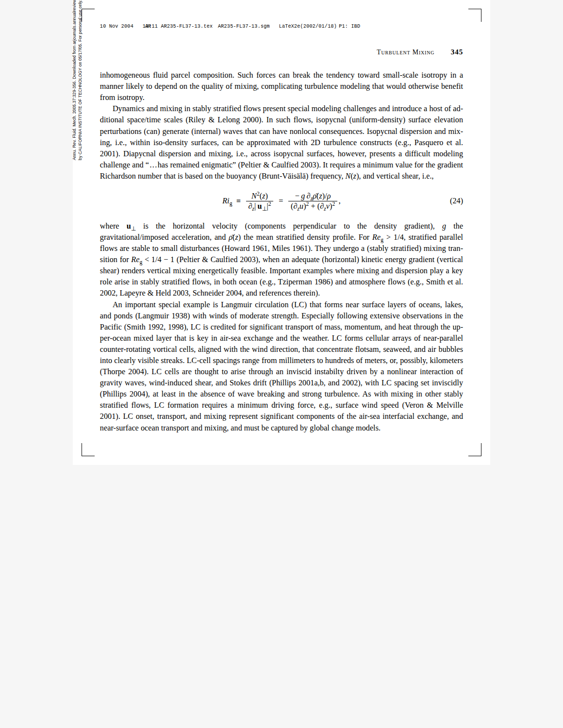10 Nov 2004 13:11 AR AR235-FL37-13.tex AR235-FL37-13.sgm LaTeX2e(2002/01/18) P1: IBD
Turbulent Mixing 345
Annu. Rev. Fluid. Mech. 2005.37:329-356. Downloaded from arjournals.annualreviews.org
by CALIFORNIA INSTITUTE OF TECHNOLOGY on 05/17/05. For personal use only.
inhomogeneous fluid parcel composition. Such forces can break the tendency toward small-scale isotropy in a manner likely to depend on the quality of mixing, complicating turbulence modeling that would otherwise benefit from isotropy.
Dynamics and mixing in stably stratified flows present special modeling challenges and introduce a host of additional space/time scales (Riley & Lelong 2000). In such flows, isopycnal (uniform-density) surface elevation perturbations (can) generate (internal) waves that can have nonlocal consequences. Isopycnal dispersion and mixing, i.e., within iso-density surfaces, can be approximated with 2D turbulence constructs (e.g., Pasquero et al. 2001). Diapycnal dispersion and mixing, i.e., across isopycnal surfaces, however, presents a difficult modeling challenge and “ . . . has remained enigmatic” (Peltier & Caulfied 2003). It requires a minimum value for the gradient Richardson number that is based on the buoyancy (Brunt-Väisälä) frequency, N(z), and vertical shear, i.e.,
Rig ≡ N2(z)∂z| u⊥|2 = − g ∂zρ̄(z)/ρ(∂zu)2 + (∂zv)2, (24)
where u⊥ is the horizontal velocity (components perpendicular to the density gradient), g the gravitational/imposed acceleration, and ρ̄(z) the mean stratified density profile. For Reg > 1/4, stratified parallel flows are stable to small disturbances (Howard 1961, Miles 1961). They undergo a (stably stratified) mixing transition for Reg < 1/4 − 1 (Peltier & Caulfied 2003), when an adequate (horizontal) kinetic energy gradient (vertical shear) renders vertical mixing energetically feasible. Important examples where mixing and dispersion play a key role arise in stably stratified flows, in both ocean (e.g., Tziperman 1986) and atmosphere flows (e.g., Smith et al. 2002, Lapeyre & Held 2003, Schneider 2004, and references therein).
An important special example is Langmuir circulation (LC) that forms near surface layers of oceans, lakes, and ponds (Langmuir 1938) with winds of moderate strength. Especially following extensive observations in the Pacific (Smith 1992, 1998), LC is credited for significant transport of mass, momentum, and heat through the upper-ocean mixed layer that is key in air-sea exchange and the weather. LC forms cellular arrays of near-parallel counter-rotating vortical cells, aligned with the wind direction, that concentrate flotsam, seaweed, and air bubbles into clearly visible streaks. LC-cell spacings range from millimeters to hundreds of meters, or, possibly, kilometers (Thorpe 2004). LC cells are thought to arise through an inviscid instabilty driven by a nonlinear interaction of gravity waves, wind-induced shear, and Stokes drift (Phillips 2001a,b, and 2002), with LC spacing set inviscidly (Phillips 2004), at least in the absence of wave breaking and strong turbulence. As with mixing in other stably stratified flows, LC formation requires a minimum driving force, e.g., surface wind speed (Veron & Melville 2001). LC onset, transport, and mixing represent significant components of the air-sea interfacial exchange, and near-surface ocean transport and mixing, and must be captured by global change models.